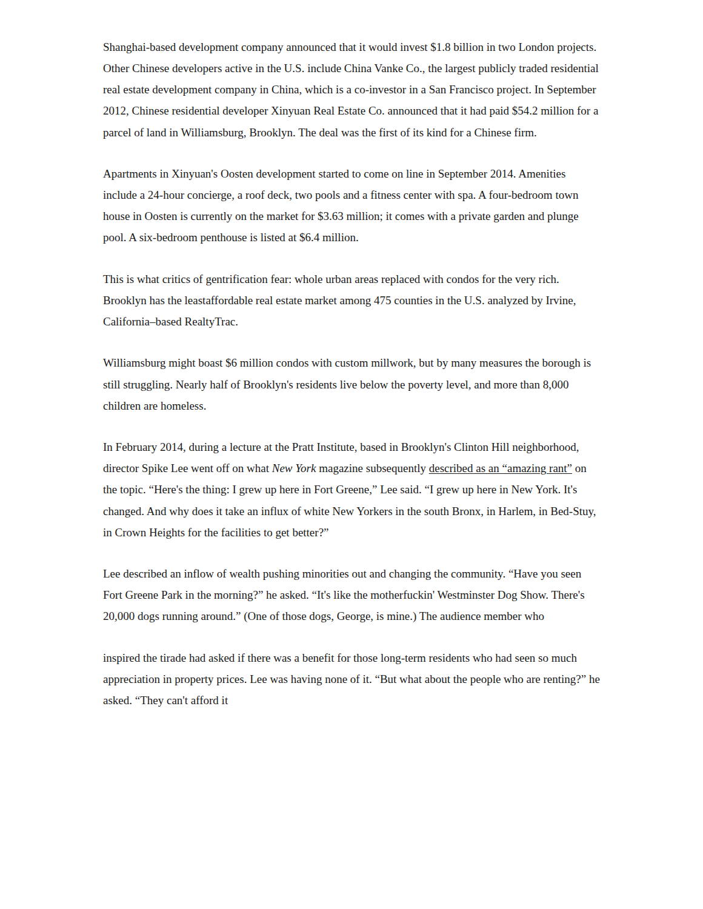Shanghai-based development company announced that it would invest $1.8 billion in two London projects. Other Chinese developers active in the U.S. include China Vanke Co., the largest publicly traded residential real estate development company in China, which is a co-investor in a San Francisco project. In September 2012, Chinese residential developer Xinyuan Real Estate Co. announced that it had paid $54.2 million for a parcel of land in Williamsburg, Brooklyn. The deal was the first of its kind for a Chinese firm.
Apartments in Xinyuan's Oosten development started to come on line in September 2014. Amenities include a 24-hour concierge, a roof deck, two pools and a fitness center with spa. A four-bedroom town house in Oosten is currently on the market for $3.63 million; it comes with a private garden and plunge pool. A six-bedroom penthouse is listed at $6.4 million.
This is what critics of gentrification fear: whole urban areas replaced with condos for the very rich. Brooklyn has the leastaffordable real estate market among 475 counties in the U.S. analyzed by Irvine, California–based RealtyTrac.
Williamsburg might boast $6 million condos with custom millwork, but by many measures the borough is still struggling. Nearly half of Brooklyn's residents live below the poverty level, and more than 8,000 children are homeless.
In February 2014, during a lecture at the Pratt Institute, based in Brooklyn's Clinton Hill neighborhood, director Spike Lee went off on what New York magazine subsequently described as an “amazing rant” on the topic. “Here's the thing: I grew up here in Fort Greene,” Lee said. “I grew up here in New York. It's changed. And why does it take an influx of white New Yorkers in the south Bronx, in Harlem, in Bed-Stuy, in Crown Heights for the facilities to get better?”
Lee described an inflow of wealth pushing minorities out and changing the community. “Have you seen Fort Greene Park in the morning?” he asked. “It's like the motherfuckin' Westminster Dog Show. There's 20,000 dogs running around.” (One of those dogs, George, is mine.) The audience member who
inspired the tirade had asked if there was a benefit for those long-term residents who had seen so much appreciation in property prices. Lee was having none of it. “But what about the people who are renting?” he asked. “They can't afford it